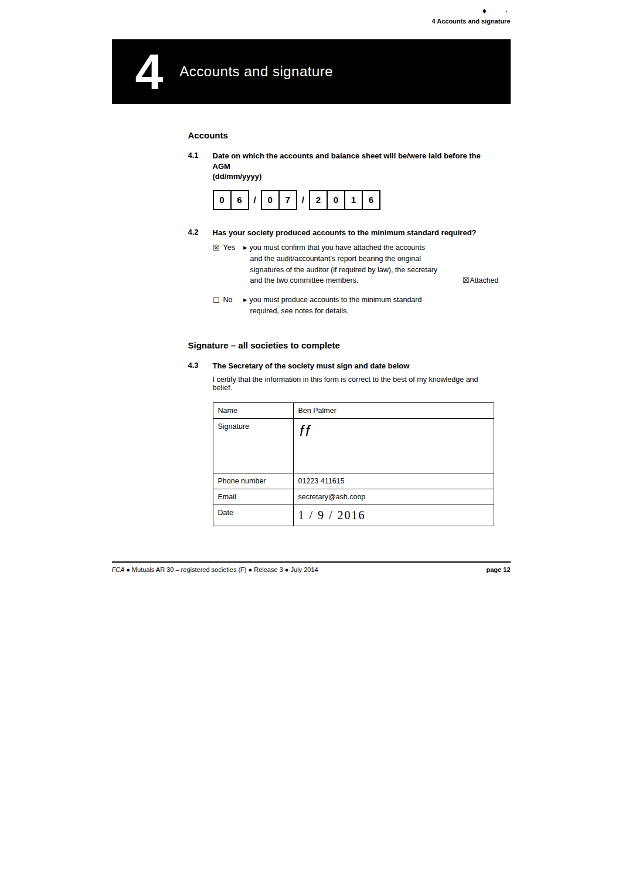♦ ·
4 Accounts and signature
4
Accounts and signature
Accounts
4.1
Date on which the accounts and balance sheet will be/were laid before the AGM
(dd/mm/yyyy)
0
6
/
0
7
/
2
0
1
6
4.2
Has your society produced accounts to the minimum standard required?
☒
Yes
▸you must confirm that you have attached the accounts
and the audit/accountant's report bearing the original
signatures of the auditor (if required by law), the secretary
and the two committee members. ☒Attached
☐
No
▸you must produce accounts to the minimum standard
required, see notes for details.
Signature – all societies to complete
4.3
The Secretary of the society must sign and date below
I certify that the information in this form is correct to the best of my knowledge and belief.
| Name | Ben Palmer |
| Signature | 𝑓 𝑓 |
| Phone number | 01223 411615 |
| Email | secretary@ash.coop |
| Date | 1 / 9 / 2016 |
FCA ● Mutuals AR 30 – registered societies (F) ● Release 3 ● July 2014
page 12